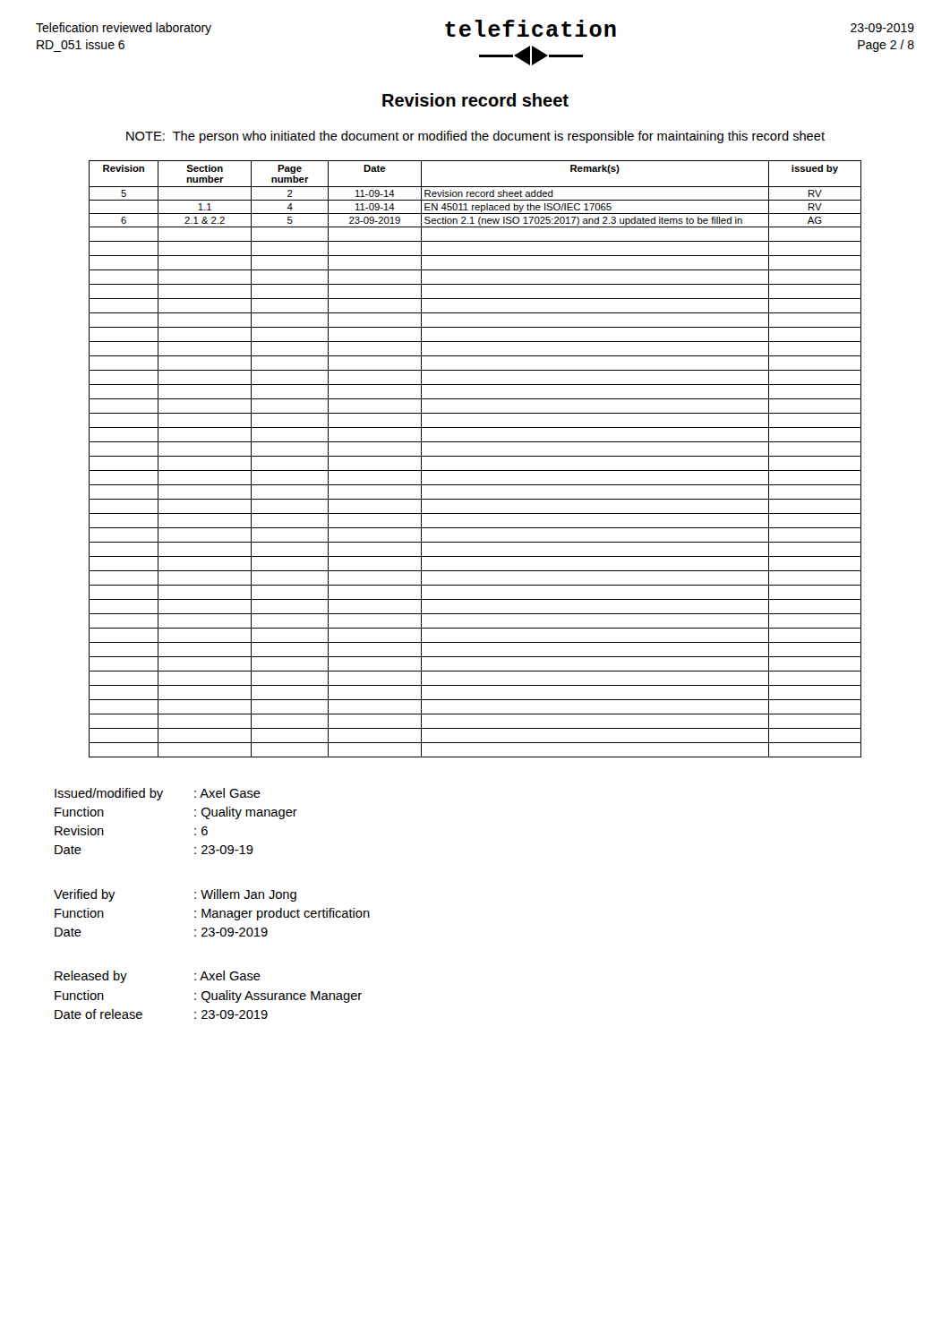Telefication reviewed laboratory
RD_051 issue 6
telefication
23-09-2019
Page 2 / 8
Revision record sheet
NOTE: The person who initiated the document or modified the document is responsible for maintaining this record sheet
| Revision | Section number | Page number | Date | Remark(s) | issued by |
| --- | --- | --- | --- | --- | --- |
| 5 | | 2 | 11-09-14 | Revision record sheet added | RV |
| | 1.1 | 4 | 11-09-14 | EN 45011 replaced by the ISO/IEC 17065 | RV |
| 6 | 2.1 & 2.2 | 5 | 23-09-2019 | Section 2.1 (new ISO 17025:2017) and 2.3 updated items to be filled in | AG |
| Issued/modified by | : Axel Gase |
| Function | : Quality manager |
| Revision | : 6 |
| Date | : 23-09-19 |
| Verified by | : Willem Jan Jong |
| Function | : Manager product certification |
| Date | : 23-09-2019 |
| Released by | : Axel Gase |
| Function | : Quality Assurance Manager |
| Date of release | : 23-09-2019 |